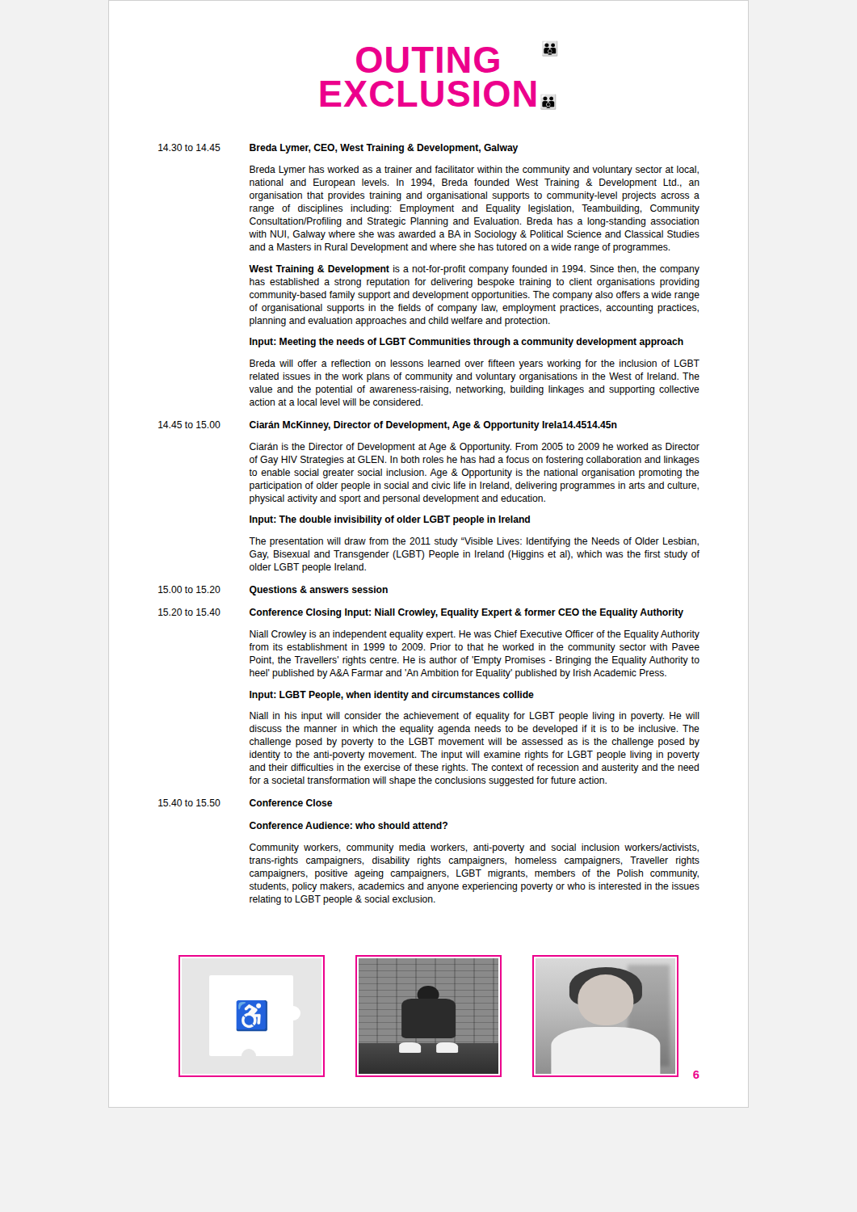👪 Outing Exclusion 👪
14.30 to 14.45
Breda Lymer, CEO, West Training & Development, Galway
Breda Lymer has worked as a trainer and facilitator within the community and voluntary sector at local, national and European levels. In 1994, Breda founded West Training & Development Ltd., an organisation that provides training and organisational supports to community-level projects across a range of disciplines including: Employment and Equality legislation, Teambuilding, Community Consultation/Profiling and Strategic Planning and Evaluation. Breda has a long-standing association with NUI, Galway where she was awarded a BA in Sociology & Political Science and Classical Studies and a Masters in Rural Development and where she has tutored on a wide range of programmes.
West Training & Development is a not-for-profit company founded in 1994. Since then, the company has established a strong reputation for delivering bespoke training to client organisations providing community-based family support and development opportunities. The company also offers a wide range of organisational supports in the fields of company law, employment practices, accounting practices, planning and evaluation approaches and child welfare and protection.
Input: Meeting the needs of LGBT Communities through a community development approach
Breda will offer a reflection on lessons learned over fifteen years working for the inclusion of LGBT related issues in the work plans of community and voluntary organisations in the West of Ireland. The value and the potential of awareness-raising, networking, building linkages and supporting collective action at a local level will be considered.
14.45 to 15.00
Ciarán McKinney, Director of Development, Age & Opportunity Irela14.4514.45n
Ciarán is the Director of Development at Age & Opportunity. From 2005 to 2009 he worked as Director of Gay HIV Strategies at GLEN. In both roles he has had a focus on fostering collaboration and linkages to enable social greater social inclusion. Age & Opportunity is the national organisation promoting the participation of older people in social and civic life in Ireland, delivering programmes in arts and culture, physical activity and sport and personal development and education.
Input: The double invisibility of older LGBT people in Ireland
The presentation will draw from the 2011 study “Visible Lives: Identifying the Needs of Older Lesbian, Gay, Bisexual and Transgender (LGBT) People in Ireland (Higgins et al), which was the first study of older LGBT people Ireland.
15.00 to 15.20
Questions & answers session
15.20 to 15.40
Conference Closing Input: Niall Crowley, Equality Expert & former CEO the Equality Authority
Niall Crowley is an independent equality expert. He was Chief Executive Officer of the Equality Authority from its establishment in 1999 to 2009. Prior to that he worked in the community sector with Pavee Point, the Travellers' rights centre. He is author of 'Empty Promises - Bringing the Equality Authority to heel' published by A&A Farmar and 'An Ambition for Equality' published by Irish Academic Press.
Input: LGBT People, when identity and circumstances collide
Niall in his input will consider the achievement of equality for LGBT people living in poverty. He will discuss the manner in which the equality agenda needs to be developed if it is to be inclusive. The challenge posed by poverty to the LGBT movement will be assessed as is the challenge posed by identity to the anti-poverty movement. The input will examine rights for LGBT people living in poverty and their difficulties in the exercise of these rights. The context of recession and austerity and the need for a societal transformation will shape the conclusions suggested for future action.
15.40 to 15.50
Conference Close
Conference Audience: who should attend?
Community workers, community media workers, anti-poverty and social inclusion workers/activists, trans-rights campaigners, disability rights campaigners, homeless campaigners, Traveller rights campaigners, positive ageing campaigners, LGBT migrants, members of the Polish community, students, policy makers, academics and anyone experiencing poverty or who is interested in the issues relating to LGBT people & social exclusion.
♿
6